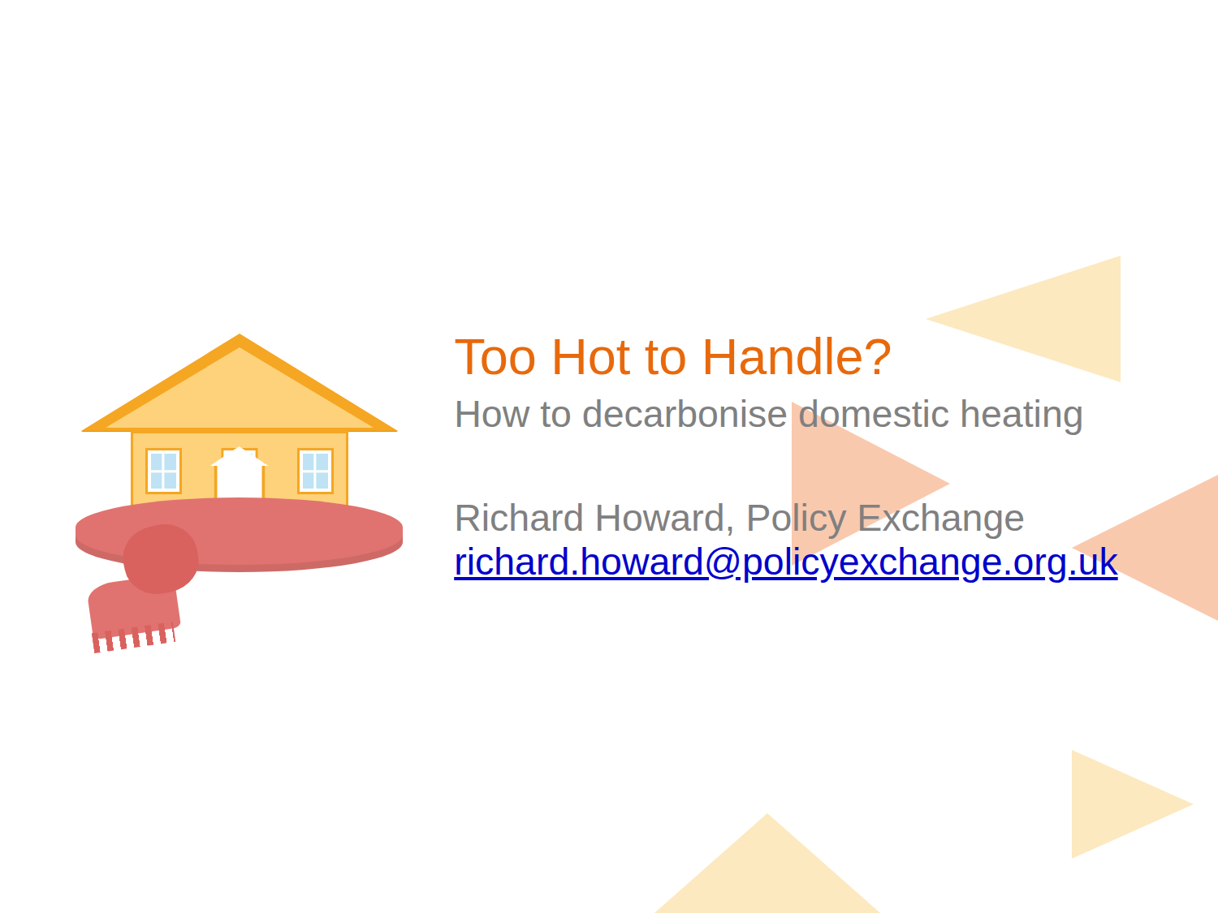Too Hot to Handle?
How to decarbonise domestic heating
Richard Howard, Policy Exchange
richard.howard@policyexchange.org.uk